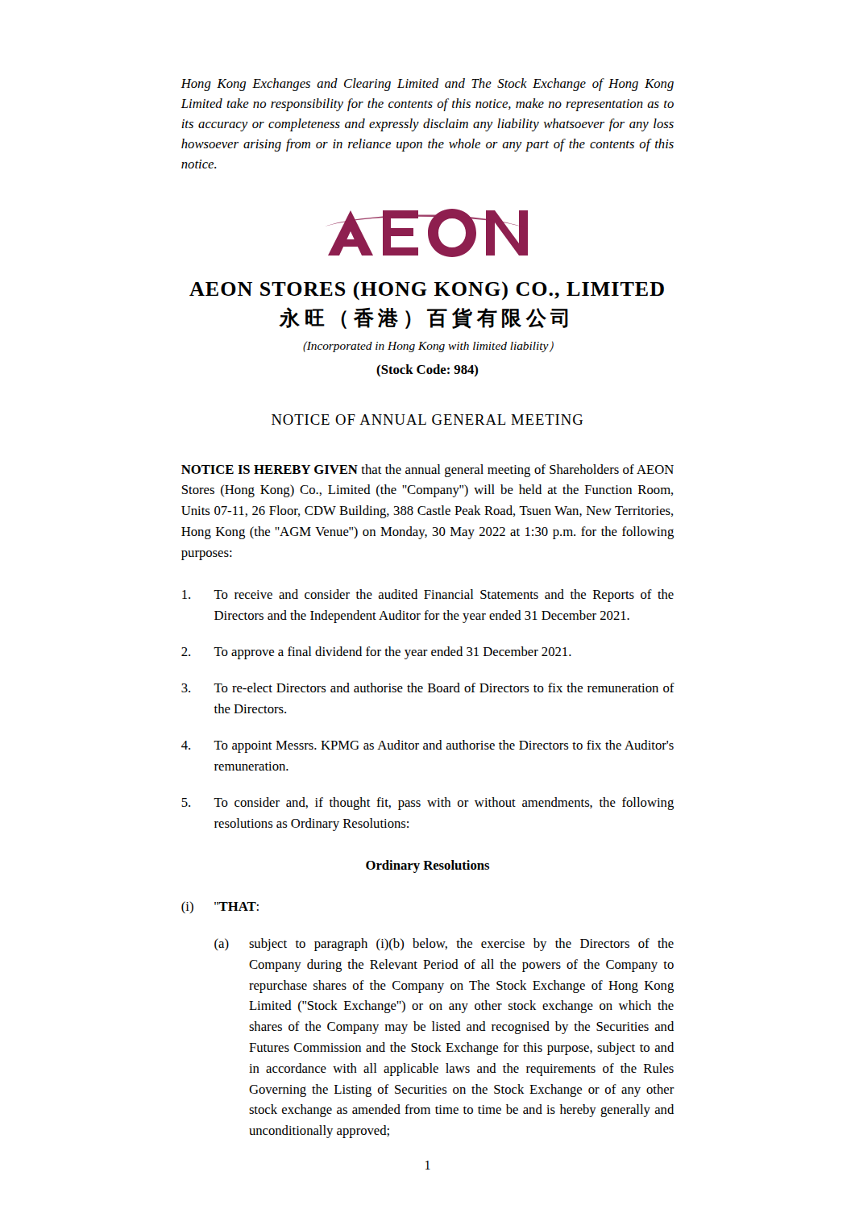Hong Kong Exchanges and Clearing Limited and The Stock Exchange of Hong Kong Limited take no responsibility for the contents of this notice, make no representation as to its accuracy or completeness and expressly disclaim any liability whatsoever for any loss howsoever arising from or in reliance upon the whole or any part of the contents of this notice.
AEON STORES (HONG KONG) CO., LIMITED
永旺（香港）百貨有限公司
（Incorporated in Hong Kong with limited liability）
(Stock Code: 984)
NOTICE OF ANNUAL GENERAL MEETING
NOTICE IS HEREBY GIVEN that the annual general meeting of Shareholders of AEON Stores (Hong Kong) Co., Limited (the ''Company'') will be held at the Function Room, Units 07-11, 26 Floor, CDW Building, 388 Castle Peak Road, Tsuen Wan, New Territories, Hong Kong (the ''AGM Venue'') on Monday, 30 May 2022 at 1:30 p.m. for the following purposes:
1. To receive and consider the audited Financial Statements and the Reports of the Directors and the Independent Auditor for the year ended 31 December 2021.
2. To approve a final dividend for the year ended 31 December 2021.
3. To re-elect Directors and authorise the Board of Directors to fix the remuneration of the Directors.
4. To appoint Messrs. KPMG as Auditor and authorise the Directors to fix the Auditor's remuneration.
5. To consider and, if thought fit, pass with or without amendments, the following resolutions as Ordinary Resolutions:
Ordinary Resolutions
(i)''THAT:
(a) subject to paragraph (i)(b) below, the exercise by the Directors of the Company during the Relevant Period of all the powers of the Company to repurchase shares of the Company on The Stock Exchange of Hong Kong Limited (''Stock Exchange'') or on any other stock exchange on which the shares of the Company may be listed and recognised by the Securities and Futures Commission and the Stock Exchange for this purpose, subject to and in accordance with all applicable laws and the requirements of the Rules Governing the Listing of Securities on the Stock Exchange or of any other stock exchange as amended from time to time be and is hereby generally and unconditionally approved;
1